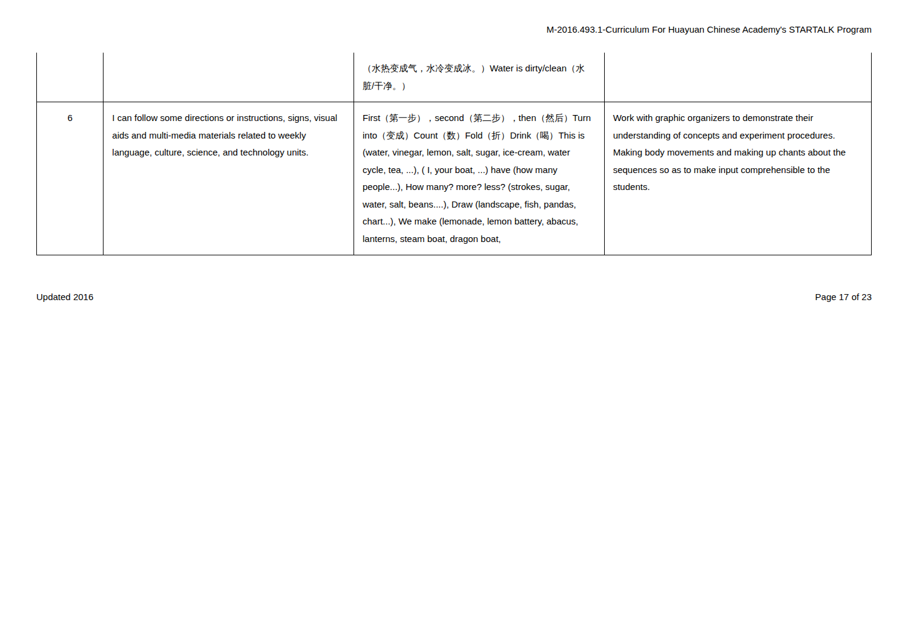M-2016.493.1-Curriculum For Huayuan Chinese Academy's STARTALK Program
| | | （水热变成气，水冷变成冰。）Water is dirty/clean（水脏/干净。） | |
| 6 | I can follow some directions or instructions, signs, visual aids and multi-media materials related to weekly language, culture, science, and technology units. | First（第一步），second（第二步），then（然后）Turn into（变成）Count（数）Fold（折）Drink（喝）This is (water, vinegar, lemon, salt, sugar, ice-cream, water cycle, tea, ...), ( I, your boat, ...) have (how many people...), How many? more? less? (strokes, sugar, water, salt, beans....), Draw (landscape, fish, pandas, chart...), We make (lemonade, lemon battery, abacus, lanterns, steam boat, dragon boat, | Work with graphic organizers to demonstrate their understanding of concepts and experiment procedures. Making body movements and making up chants about the sequences so as to make input comprehensible to the students. |
Updated 2016
Page 17 of 23